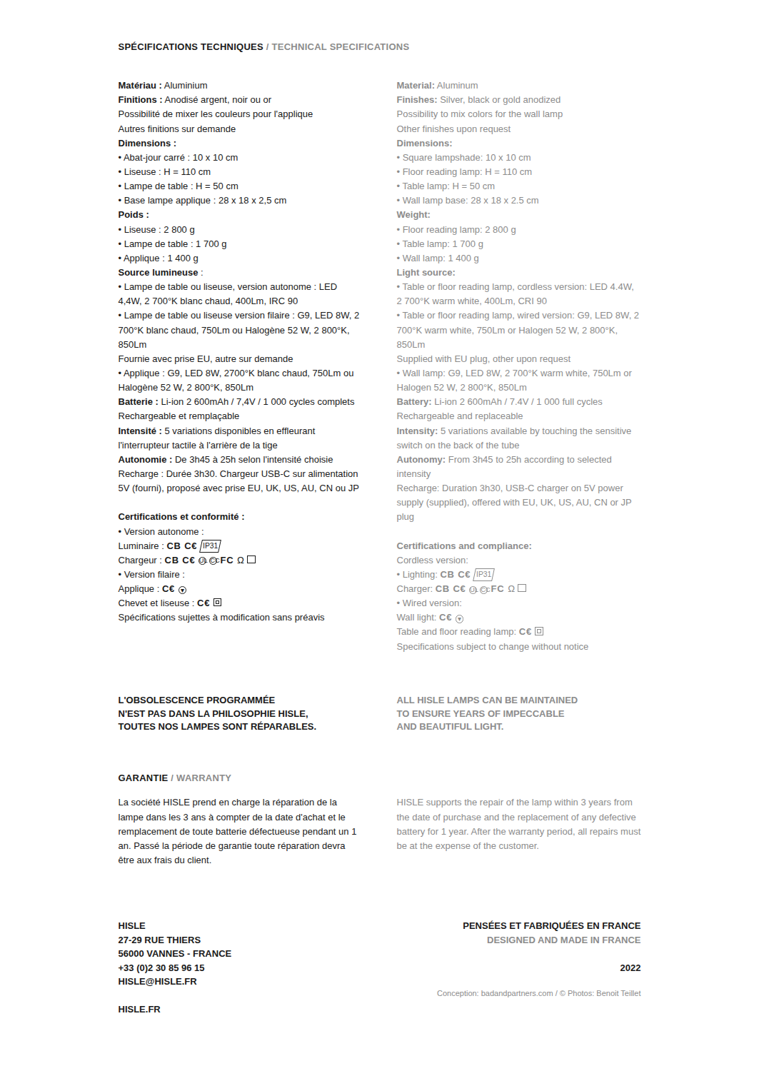SPÉCIFICATIONS TECHNIQUES / TECHNICAL SPECIFICATIONS
Matériau : Aluminium
Finitions : Anodisé argent, noir ou or
Possibilité de mixer les couleurs pour l'applique
Autres finitions sur demande
Dimensions :
• Abat-jour carré : 10 x 10 cm
• Liseuse : H = 110 cm
• Lampe de table : H = 50 cm
• Base lampe applique : 28 x 18 x 2,5 cm
Poids :
• Liseuse : 2 800 g
• Lampe de table : 1 700 g
• Applique : 1 400 g
Source lumineuse :
• Lampe de table ou liseuse, version autonome : LED 4,4W, 2 700°K blanc chaud, 400Lm, IRC 90
• Lampe de table ou liseuse version filaire : G9, LED 8W, 2 700°K blanc chaud, 750Lm ou Halogène 52 W, 2 800°K, 850Lm
Fournie avec prise EU, autre sur demande
• Applique : G9, LED 8W, 2700°K blanc chaud, 750Lm ou Halogène 52 W, 2 800°K, 850Lm
Batterie : Li-ion 2 600mAh / 7,4V / 1 000 cycles complets
Rechargeable et remplaçable
Intensité : 5 variations disponibles en effleurant l'interrupteur tactile à l'arrière de la tige
Autonomie : De 3h45 à 25h selon l'intensité choisie
Recharge : Durée 3h30. Chargeur USB-C sur alimentation 5V (fourni), proposé avec prise EU, UK, US, AU, CN ou JP
Certifications et conformité :
• Version autonome :
Luminaire : CB C€ IP31
Chargeur : CB C€ UL CC FC Ω
• Version filaire :
Applique : C€ ▾
Chevet et liseuse : C€
Spécifications sujettes à modification sans préavis
Material: Aluminum
Finishes: Silver, black or gold anodized
Possibility to mix colors for the wall lamp
Other finishes upon request
Dimensions:
• Square lampshade: 10 x 10 cm
• Floor reading lamp: H = 110 cm
• Table lamp: H = 50 cm
• Wall lamp base: 28 x 18 x 2.5 cm
Weight:
• Floor reading lamp: 2 800 g
• Table lamp: 1 700 g
• Wall lamp: 1 400 g
Light source:
• Table or floor reading lamp, cordless version: LED 4.4W, 2 700°K warm white, 400Lm, CRI 90
• Table or floor reading lamp, wired version: G9, LED 8W, 2 700°K warm white, 750Lm or Halogen 52 W, 2 800°K, 850Lm
Supplied with EU plug, other upon request
• Wall lamp: G9, LED 8W, 2 700°K warm white, 750Lm or Halogen 52 W, 2 800°K, 850Lm
Battery: Li-ion 2 600mAh / 7.4V / 1 000 full cycles
Rechargeable and replaceable
Intensity: 5 variations available by touching the sensitive switch on the back of the tube
Autonomy: From 3h45 to 25h according to selected intensity
Recharge: Duration 3h30, USB-C charger on 5V power supply (supplied), offered with EU, UK, US, AU, CN or JP plug
Certifications and compliance:
Cordless version:
• Lighting: CB C€ IP31
Charger: CB C€ UL CC FC Ω
• Wired version:
Wall light: C€ ▾
Table and floor reading lamp: C€
Specifications subject to change without notice
L'OBSOLESCENCE PROGRAMMÉE
N'EST PAS DANS LA PHILOSOPHIE HISLE,
TOUTES NOS LAMPES SONT RÉPARABLES.
ALL HISLE LAMPS CAN BE MAINTAINED
TO ENSURE YEARS OF IMPECCABLE
AND BEAUTIFUL LIGHT.
GARANTIE / WARRANTY
La société HISLE prend en charge la réparation de la lampe dans les 3 ans à compter de la date d'achat et le remplacement de toute batterie défectueuse pendant un 1 an. Passé la période de garantie toute réparation devra être aux frais du client.
HISLE supports the repair of the lamp within 3 years from the date of purchase and the replacement of any defective battery for 1 year. After the warranty period, all repairs must be at the expense of the customer.
HISLE
27-29 RUE THIERS
56000 VANNES - FRANCE
+33 (0)2 30 85 96 15
HISLE@HISLE.FR HISLE.FR
PENSÉES ET FABRIQUÉES EN FRANCE
DESIGNED AND MADE IN FRANCE
2022
Conception: badandpartners.com / © Photos: Benoit Teillet